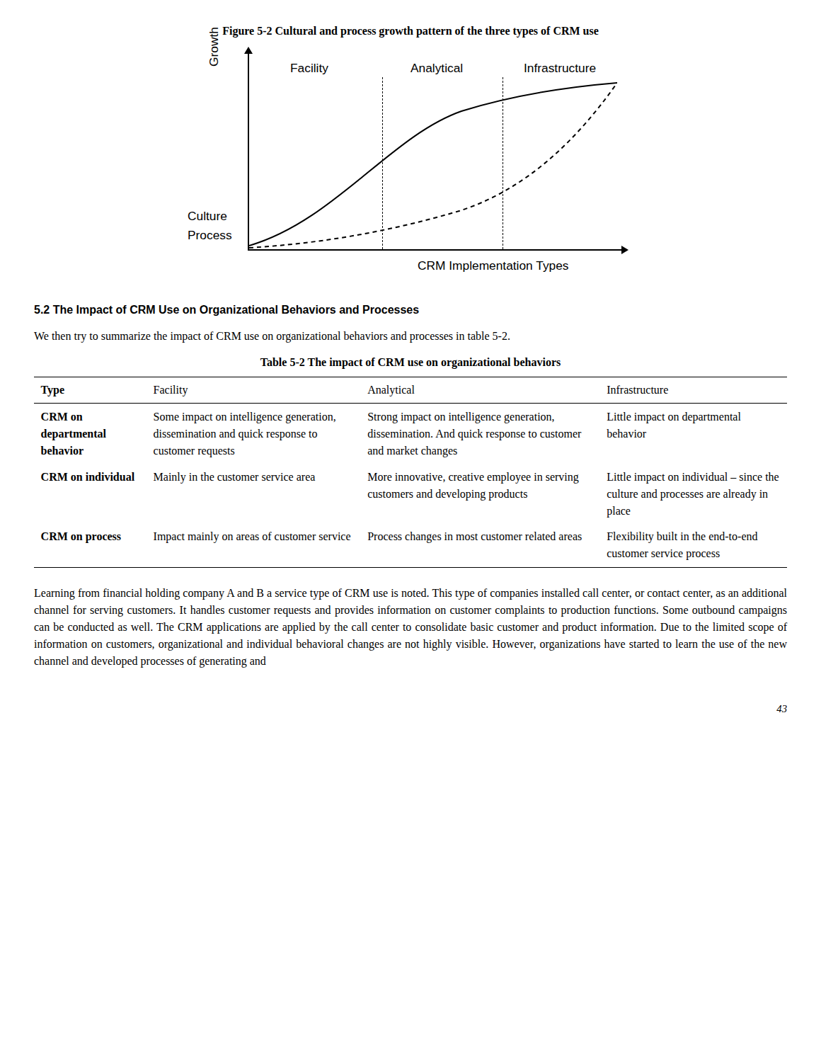Figure 5-2 Cultural and process growth pattern of the three types of CRM use
Growth
Culture
Process
Facility
Analytical
Infrastructure
CRM Implementation Types
5.2 The Impact of CRM Use on Organizational Behaviors and Processes
We then try to summarize the impact of CRM use on organizational behaviors and processes in table 5-2.
Table 5-2 The impact of CRM use on organizational behaviors
| Type | Facility | Analytical | Infrastructure |
| --- | --- | --- | --- |
| CRM on departmental behavior | Some impact on intelligence generation, dissemination and quick response to customer requests | Strong impact on intelligence generation, dissemination. And quick response to customer and market changes | Little impact on departmental behavior |
| CRM on individual | Mainly in the customer service area | More innovative, creative employee in serving customers and developing products | Little impact on individual – since the culture and processes are already in place |
| CRM on process | Impact mainly on areas of customer service | Process changes in most customer related areas | Flexibility built in the end-to-end customer service process |
Learning from financial holding company A and B a service type of CRM use is noted. This type of companies installed call center, or contact center, as an additional channel for serving customers. It handles customer requests and provides information on customer complaints to production functions. Some outbound campaigns can be conducted as well. The CRM applications are applied by the call center to consolidate basic customer and product information. Due to the limited scope of information on customers, organizational and individual behavioral changes are not highly visible. However, organizations have started to learn the use of the new channel and developed processes of generating and
43